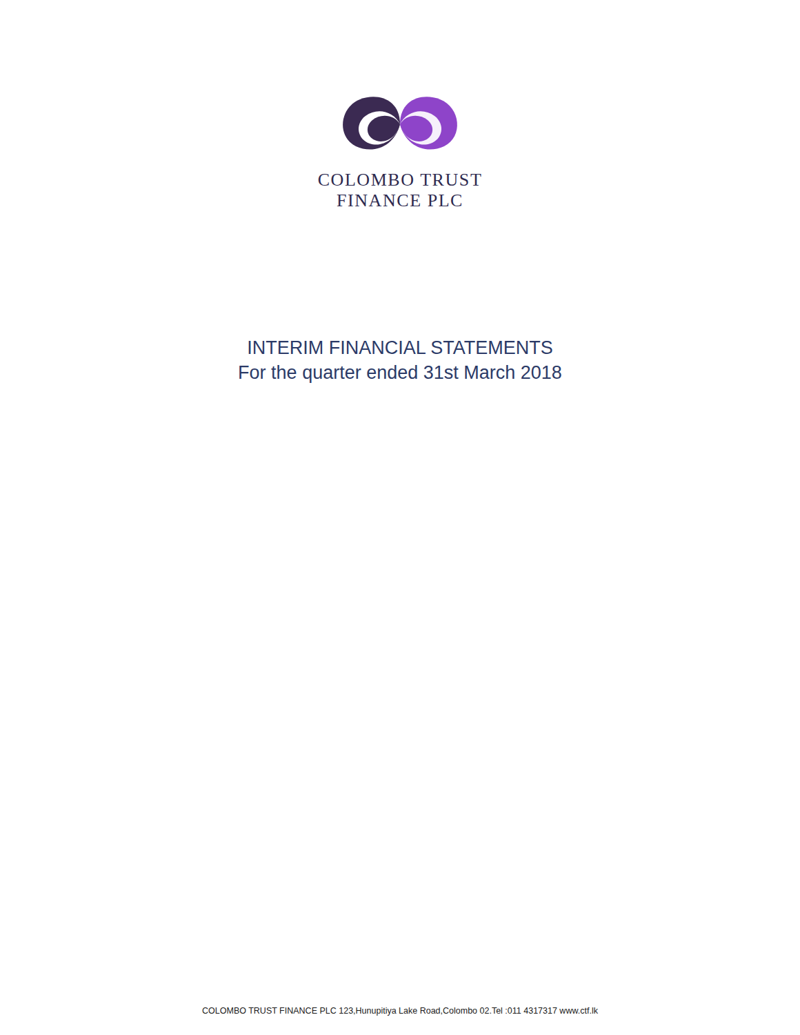Colombo Trust Finance PLC logo
COLOMBO TRUST FINANCE PLC
INTERIM FINANCIAL STATEMENTS For the quarter ended 31st March 2018
COLOMBO TRUST FINANCE PLC 123,Hunupitiya Lake Road,Colombo 02.Tel :011 4317317 www.ctf.lk